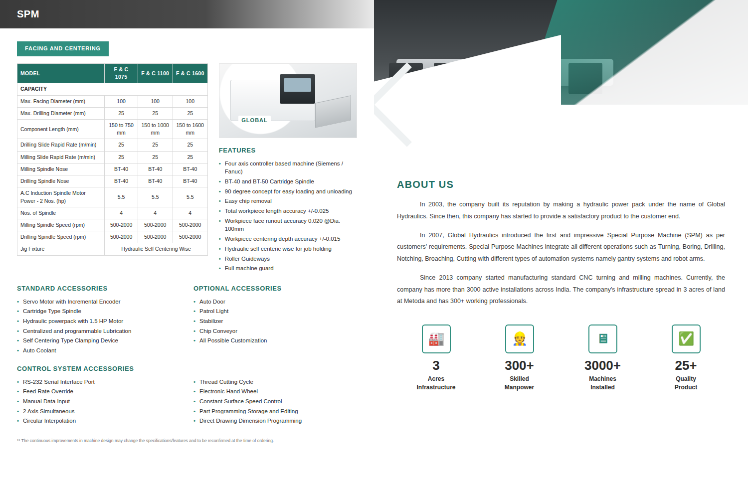SPM
FACING AND CENTERING
| MODEL | F & C 1075 | F & C 1100 | F & C 1600 |
| --- | --- | --- | --- |
| CAPACITY |
| Max. Facing Diameter (mm) | 100 | 100 | 100 |
| Max. Drilling Diameter (mm) | 25 | 25 | 25 |
| Component Length (mm) | 150 to 750 mm | 150 to 1000 mm | 150 to 1600 mm |
| Drilling Slide Rapid Rate (m/min) | 25 | 25 | 25 |
| Milling Slide Rapid Rate (m/min) | 25 | 25 | 25 |
| Milling Spindle Nose | BT-40 | BT-40 | BT-40 |
| Drilling Spindle Nose | BT-40 | BT-40 | BT-40 |
| A.C Induction Spindle Motor Power - 2 Nos. (hp) | 5.5 | 5.5 | 5.5 |
| Nos. of Spindle | 4 | 4 | 4 |
| Milling Spindle Speed (rpm) | 500-2000 | 500-2000 | 500-2000 |
| Drilling Spindle Speed (rpm) | 500-2000 | 500-2000 | 500-2000 |
| Jig Fixture | Hydraulic Self Centering Wise |
GLOBAL
Features
Four axis controller based machine (Siemens / Fanuc)
BT-40 and BT-50 Cartridge Spindle
90 degree concept for easy loading and unloading
Easy chip removal
Total workpiece length accuracy +/-0.025
Workpiece face runout accuracy 0.020 @Dia. 100mm
Workpiece centering depth accuracy +/-0.015
Hydraulic self centeric wise for job holding
Roller Guideways
Full machine guard
Standard Accessories
Servo Motor with Incremental Encoder
Cartridge Type Spindle
Hydraulic powerpack with 1.5 HP Motor
Centralized and programmable Lubrication
Self Centering Type Clamping Device
Auto Coolant
Optional Accessories
Auto Door
Patrol Light
Stabilizer
Chip Conveyor
All Possible Customization
Control System Accessories
RS-232 Serial Interface Port
Feed Rate Override
Manual Data Input
2 Axis Simultaneous
Circular Interpolation
Thread Cutting Cycle
Electronic Hand Wheel
Constant Surface Speed Control
Part Programming Storage and Editing
Direct Drawing Dimension Programming
** The continuous improvements in machine design may change the specifications/features and to be reconfirmed at the time of ordering.
ABOUT US
In 2003, the company built its reputation by making a hydraulic power pack under the name of Global Hydraulics. Since then, this company has started to provide a satisfactory product to the customer end.
In 2007, Global Hydraulics introduced the first and impressive Special Purpose Machine (SPM) as per customers' requirements. Special Purpose Machines integrate all different operations such as Turning, Boring, Drilling, Notching, Broaching, Cutting with different types of automation systems namely gantry systems and robot arms.
Since 2013 company started manufacturing standard CNC turning and milling machines. Currently, the company has more than 3000 active installations across India. The company's infrastructure spread in 3 acres of land at Metoda and has 300+ working professionals.
3
Acres
Infrastructure
300+
Skilled
Manpower
3000+
Machines
Installed
25+
Quality
Product